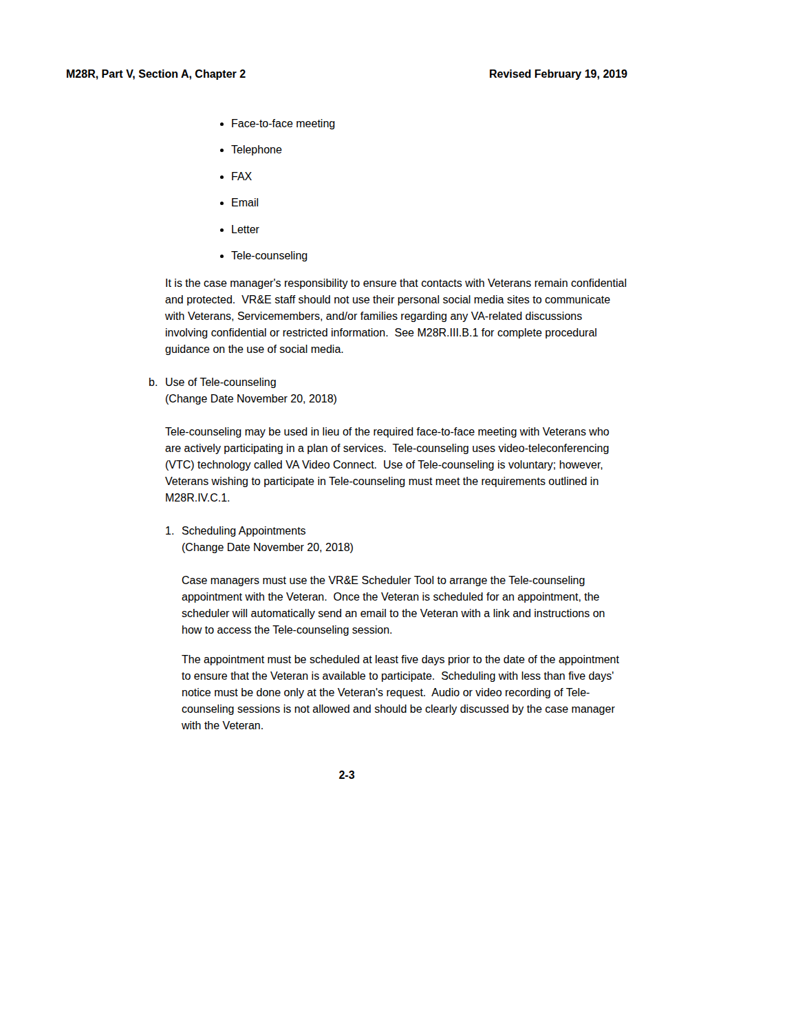M28R, Part V, Section A, Chapter 2
Revised February 19, 2019
Face-to-face meeting
Telephone
FAX
Email
Letter
Tele-counseling
It is the case manager's responsibility to ensure that contacts with Veterans remain confidential and protected. VR&E staff should not use their personal social media sites to communicate with Veterans, Servicemembers, and/or families regarding any VA-related discussions involving confidential or restricted information. See M28R.III.B.1 for complete procedural guidance on the use of social media.
b. Use of Tele-counseling
(Change Date November 20, 2018)
Tele-counseling may be used in lieu of the required face-to-face meeting with Veterans who are actively participating in a plan of services. Tele-counseling uses video-teleconferencing (VTC) technology called VA Video Connect. Use of Tele-counseling is voluntary; however, Veterans wishing to participate in Tele-counseling must meet the requirements outlined in M28R.IV.C.1.
1. Scheduling Appointments
(Change Date November 20, 2018)
Case managers must use the VR&E Scheduler Tool to arrange the Tele-counseling appointment with the Veteran. Once the Veteran is scheduled for an appointment, the scheduler will automatically send an email to the Veteran with a link and instructions on how to access the Tele-counseling session.
The appointment must be scheduled at least five days prior to the date of the appointment to ensure that the Veteran is available to participate. Scheduling with less than five days' notice must be done only at the Veteran's request. Audio or video recording of Tele-counseling sessions is not allowed and should be clearly discussed by the case manager with the Veteran.
2-3